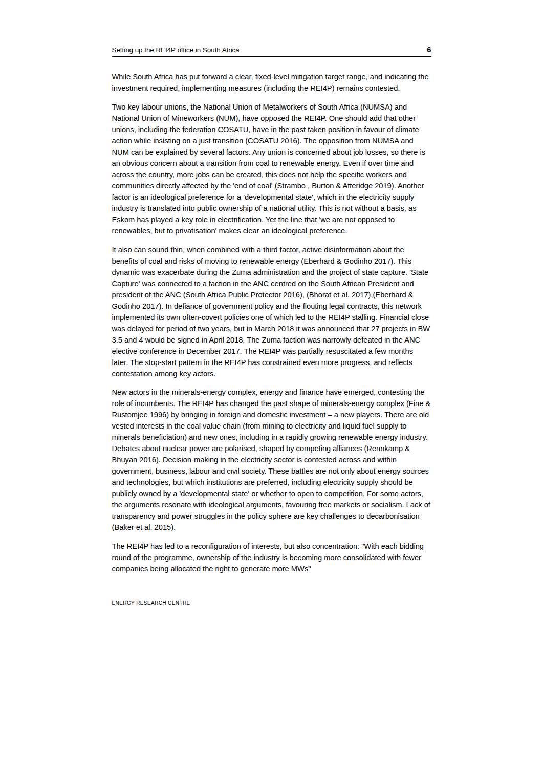Setting up the REI4P office in South Africa 6
While South Africa has put forward a clear, fixed-level mitigation target range, and indicating the investment required, implementing measures (including the REI4P) remains contested.
Two key labour unions, the National Union of Metalworkers of South Africa (NUMSA) and National Union of Mineworkers (NUM), have opposed the REI4P. One should add that other unions, including the federation COSATU, have in the past taken position in favour of climate action while insisting on a just transition (COSATU 2016). The opposition from NUMSA and NUM can be explained by several factors. Any union is concerned about job losses, so there is an obvious concern about a transition from coal to renewable energy. Even if over time and across the country, more jobs can be created, this does not help the specific workers and communities directly affected by the 'end of coal' (Strambo , Burton & Atteridge 2019). Another factor is an ideological preference for a 'developmental state', which in the electricity supply industry is translated into public ownership of a national utility. This is not without a basis, as Eskom has played a key role in electrification. Yet the line that 'we are not opposed to renewables, but to privatisation' makes clear an ideological preference.
It also can sound thin, when combined with a third factor, active disinformation about the benefits of coal and risks of moving to renewable energy (Eberhard & Godinho 2017). This dynamic was exacerbate during the Zuma administration and the project of state capture. 'State Capture' was connected to a faction in the ANC centred on the South African President and president of the ANC (South Africa Public Protector 2016), (Bhorat et al. 2017),(Eberhard & Godinho 2017). In defiance of government policy and the flouting legal contracts, this network implemented its own often-covert policies one of which led to the REI4P stalling. Financial close was delayed for period of two years, but in March 2018 it was announced that 27 projects in BW 3.5 and 4 would be signed in April 2018. The Zuma faction was narrowly defeated in the ANC elective conference in December 2017. The REI4P was partially resuscitated a few months later. The stop-start pattern in the REI4P has constrained even more progress, and reflects contestation among key actors.
New actors in the minerals-energy complex, energy and finance have emerged, contesting the role of incumbents. The REI4P has changed the past shape of minerals-energy complex (Fine & Rustomjee 1996) by bringing in foreign and domestic investment – a new players. There are old vested interests in the coal value chain (from mining to electricity and liquid fuel supply to minerals beneficiation) and new ones, including in a rapidly growing renewable energy industry. Debates about nuclear power are polarised, shaped by competing alliances (Rennkamp & Bhuyan 2016). Decision-making in the electricity sector is contested across and within government, business, labour and civil society. These battles are not only about energy sources and technologies, but which institutions are preferred, including electricity supply should be publicly owned by a 'developmental state' or whether to open to competition. For some actors, the arguments resonate with ideological arguments, favouring free markets or socialism. Lack of transparency and power struggles in the policy sphere are key challenges to decarbonisation (Baker et al. 2015).
The REI4P has led to a reconfiguration of interests, but also concentration: "With each bidding round of the programme, ownership of the industry is becoming more consolidated with fewer companies being allocated the right to generate more MWs"
ENERGY RESEARCH CENTRE